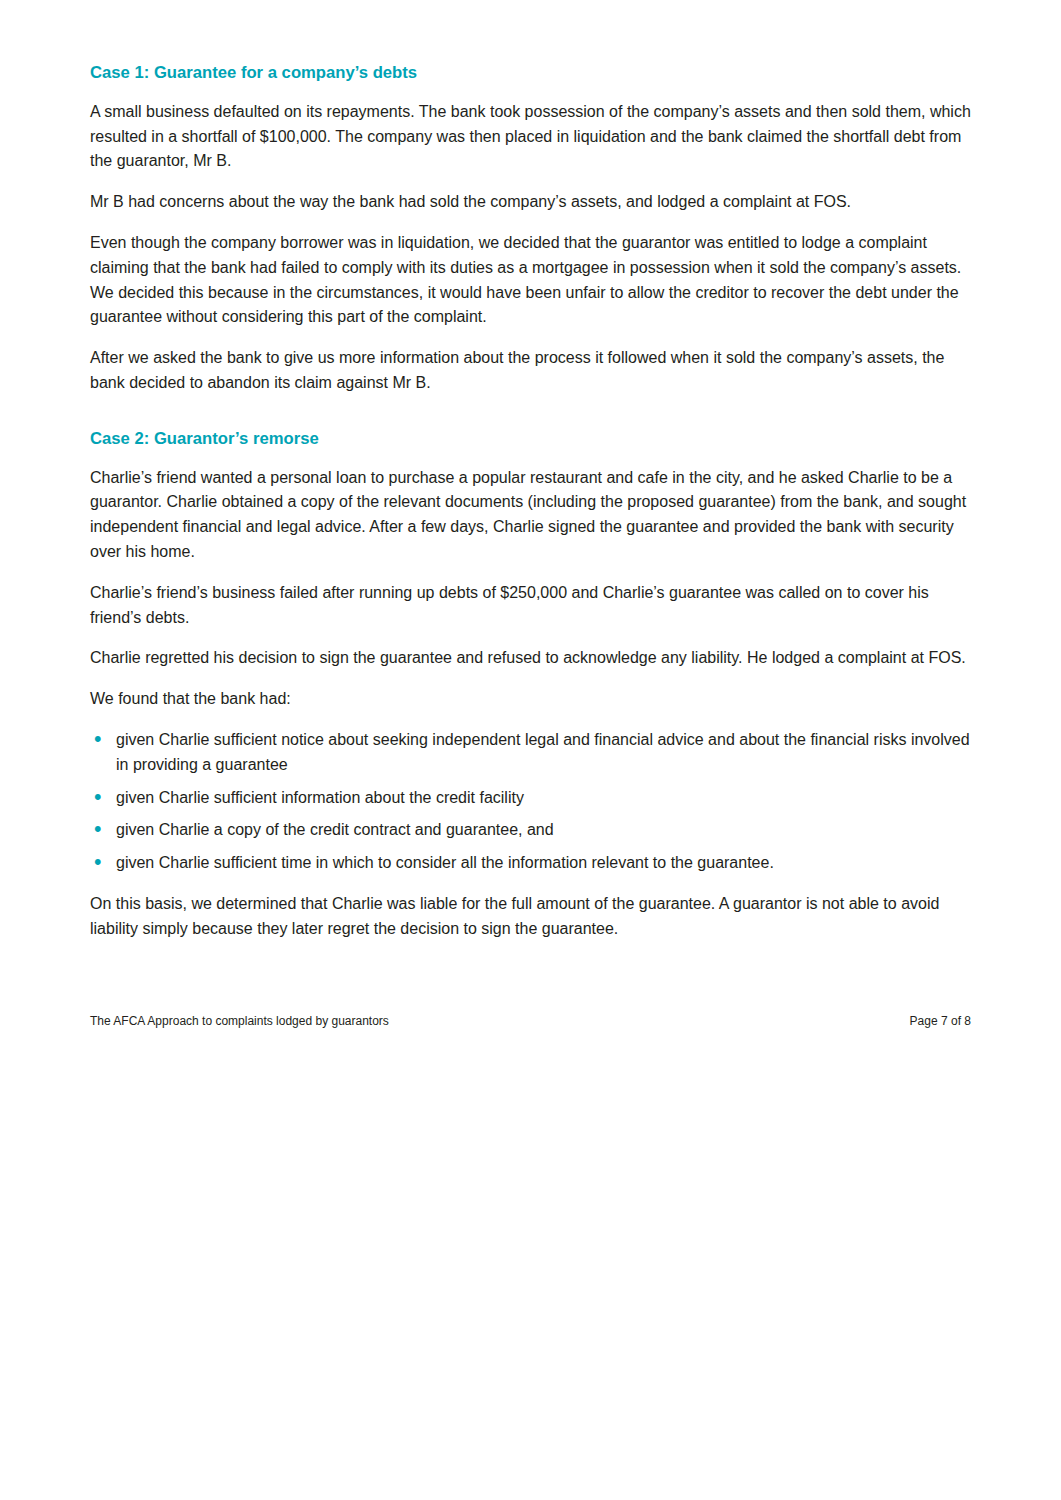Case 1: Guarantee for a company’s debts
A small business defaulted on its repayments. The bank took possession of the company’s assets and then sold them, which resulted in a shortfall of $100,000. The company was then placed in liquidation and the bank claimed the shortfall debt from the guarantor, Mr B.
Mr B had concerns about the way the bank had sold the company’s assets, and lodged a complaint at FOS.
Even though the company borrower was in liquidation, we decided that the guarantor was entitled to lodge a complaint claiming that the bank had failed to comply with its duties as a mortgagee in possession when it sold the company’s assets. We decided this because in the circumstances, it would have been unfair to allow the creditor to recover the debt under the guarantee without considering this part of the complaint.
After we asked the bank to give us more information about the process it followed when it sold the company’s assets, the bank decided to abandon its claim against Mr B.
Case 2: Guarantor’s remorse
Charlie’s friend wanted a personal loan to purchase a popular restaurant and cafe in the city, and he asked Charlie to be a guarantor. Charlie obtained a copy of the relevant documents (including the proposed guarantee) from the bank, and sought independent financial and legal advice. After a few days, Charlie signed the guarantee and provided the bank with security over his home.
Charlie’s friend’s business failed after running up debts of $250,000 and Charlie’s guarantee was called on to cover his friend’s debts.
Charlie regretted his decision to sign the guarantee and refused to acknowledge any liability. He lodged a complaint at FOS.
We found that the bank had:
given Charlie sufficient notice about seeking independent legal and financial advice and about the financial risks involved in providing a guarantee
given Charlie sufficient information about the credit facility
given Charlie a copy of the credit contract and guarantee, and
given Charlie sufficient time in which to consider all the information relevant to the guarantee.
On this basis, we determined that Charlie was liable for the full amount of the guarantee. A guarantor is not able to avoid liability simply because they later regret the decision to sign the guarantee.
The AFCA Approach to complaints lodged by guarantors
Page 7 of 8